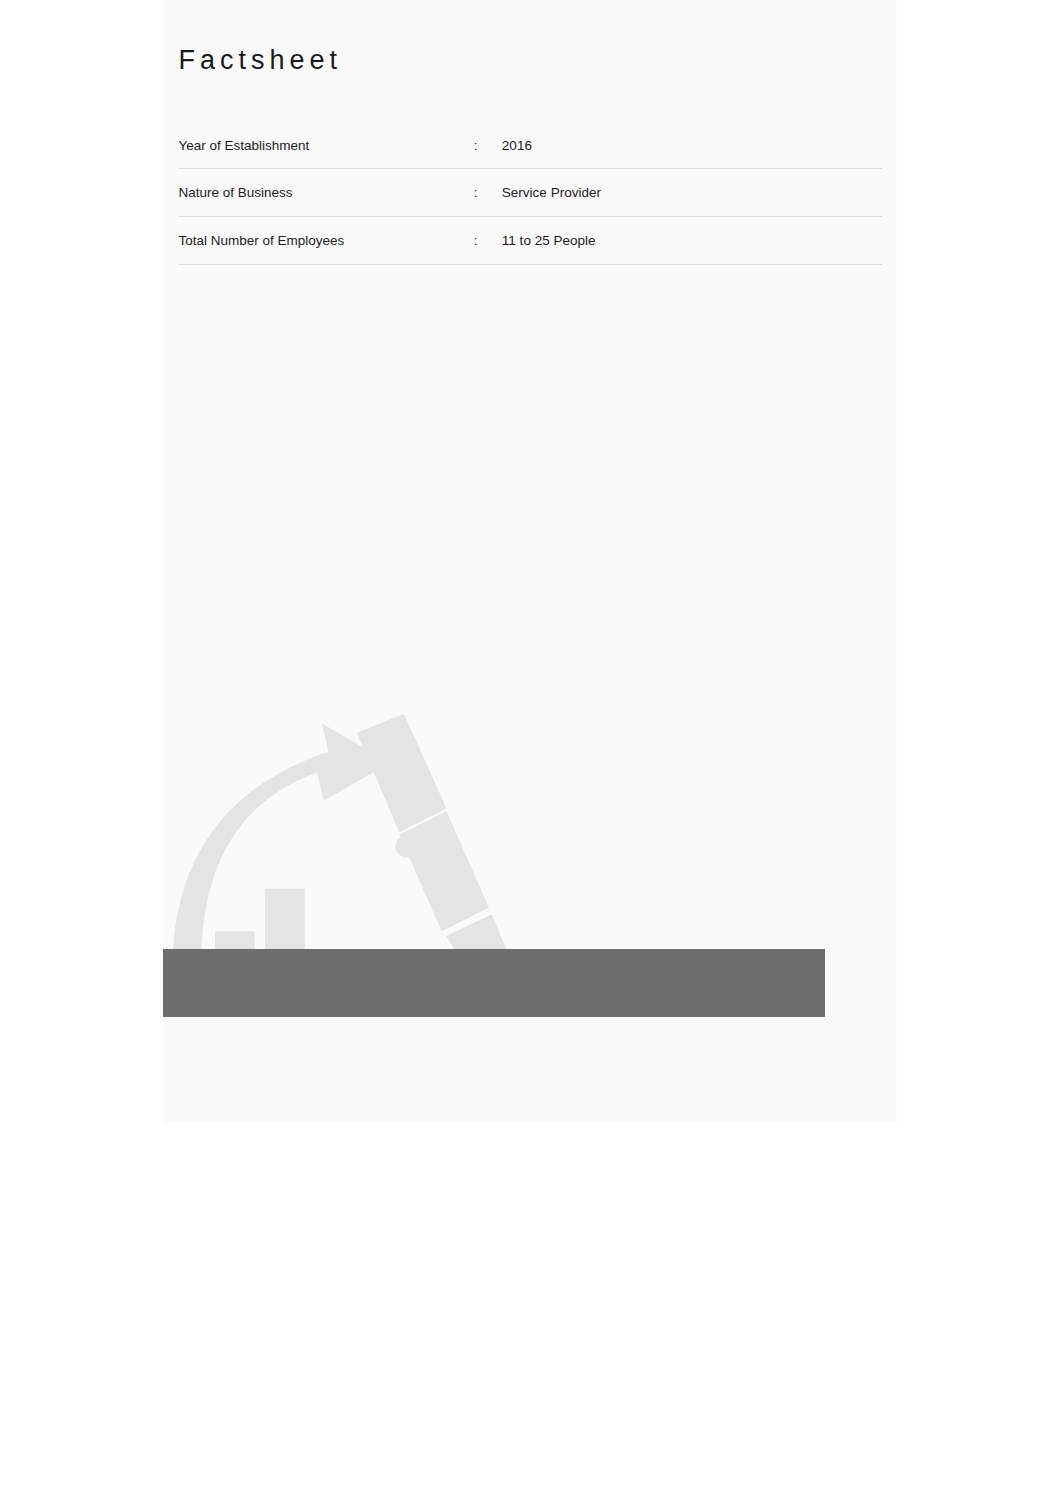Factsheet
| Year of Establishment | : | 2016 |
| Nature of Business | : | Service Provider |
| Total Number of Employees | : | 11 to 25 People |